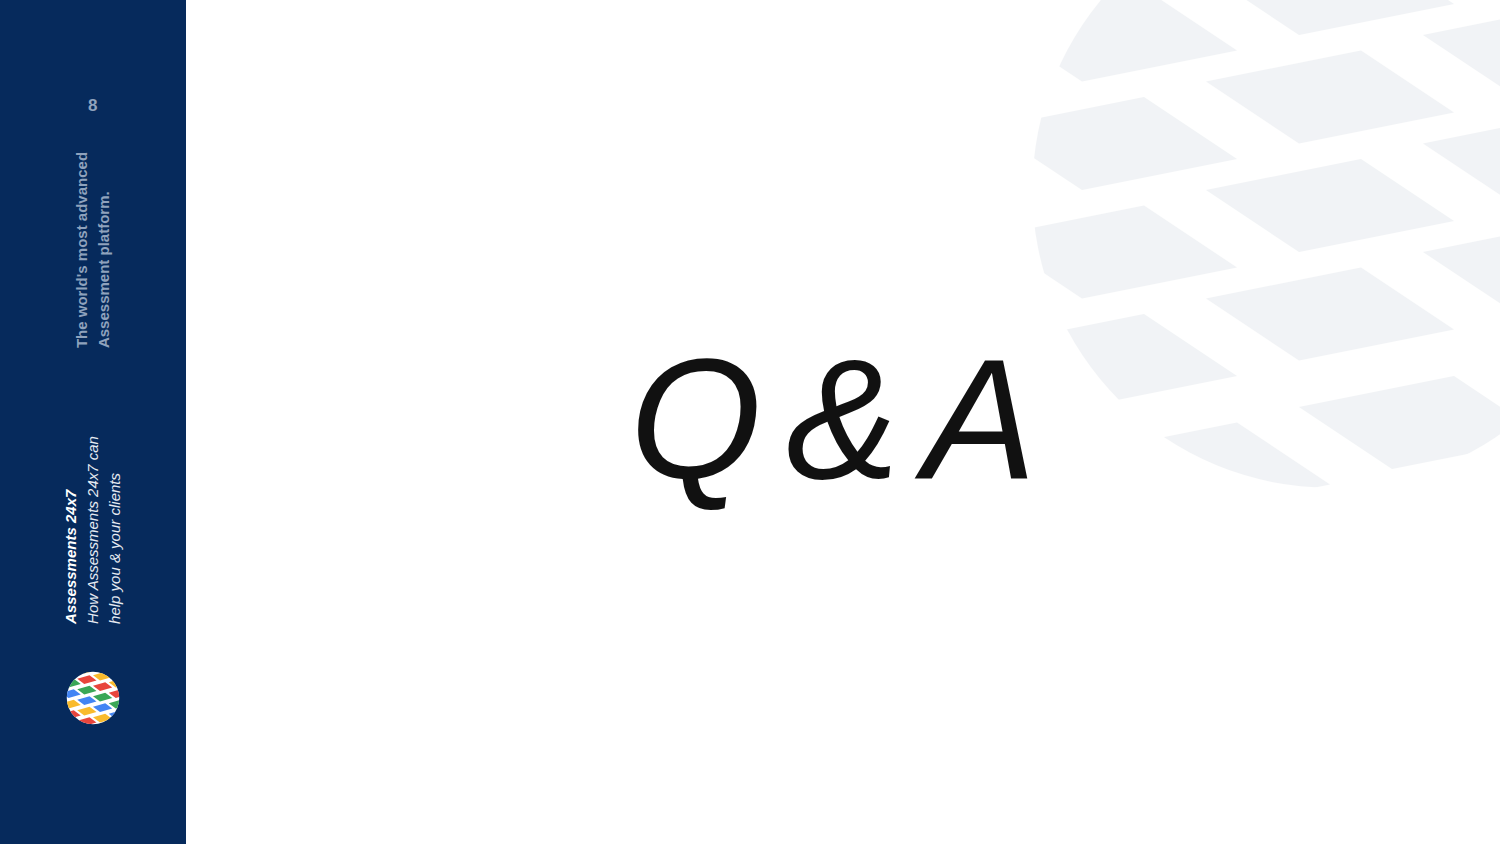8
The world's most advanced
Assessment platform.
Assessments 24x7
How Assessments 24x7 can
help you & your clients
Q&A